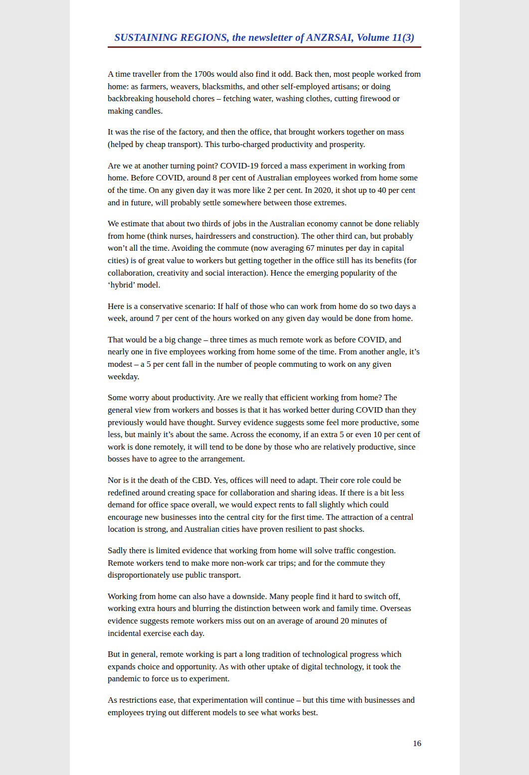SUSTAINING REGIONS, the newsletter of ANZRSAI, Volume 11(3)
A time traveller from the 1700s would also find it odd. Back then, most people worked from home: as farmers, weavers, blacksmiths, and other self-employed artisans; or doing backbreaking household chores – fetching water, washing clothes, cutting firewood or making candles.
It was the rise of the factory, and then the office, that brought workers together on mass (helped by cheap transport). This turbo-charged productivity and prosperity.
Are we at another turning point? COVID-19 forced a mass experiment in working from home. Before COVID, around 8 per cent of Australian employees worked from home some of the time. On any given day it was more like 2 per cent. In 2020, it shot up to 40 per cent and in future, will probably settle somewhere between those extremes.
We estimate that about two thirds of jobs in the Australian economy cannot be done reliably from home (think nurses, hairdressers and construction). The other third can, but probably won’t all the time. Avoiding the commute (now averaging 67 minutes per day in capital cities) is of great value to workers but getting together in the office still has its benefits (for collaboration, creativity and social interaction). Hence the emerging popularity of the ‘hybrid’ model.
Here is a conservative scenario: If half of those who can work from home do so two days a week, around 7 per cent of the hours worked on any given day would be done from home.
That would be a big change – three times as much remote work as before COVID, and nearly one in five employees working from home some of the time. From another angle, it’s modest – a 5 per cent fall in the number of people commuting to work on any given weekday.
Some worry about productivity. Are we really that efficient working from home? The general view from workers and bosses is that it has worked better during COVID than they previously would have thought. Survey evidence suggests some feel more productive, some less, but mainly it’s about the same. Across the economy, if an extra 5 or even 10 per cent of work is done remotely, it will tend to be done by those who are relatively productive, since bosses have to agree to the arrangement.
Nor is it the death of the CBD. Yes, offices will need to adapt. Their core role could be redefined around creating space for collaboration and sharing ideas. If there is a bit less demand for office space overall, we would expect rents to fall slightly which could encourage new businesses into the central city for the first time. The attraction of a central location is strong, and Australian cities have proven resilient to past shocks.
Sadly there is limited evidence that working from home will solve traffic congestion. Remote workers tend to make more non-work car trips; and for the commute they disproportionately use public transport.
Working from home can also have a downside. Many people find it hard to switch off, working extra hours and blurring the distinction between work and family time. Overseas evidence suggests remote workers miss out on an average of around 20 minutes of incidental exercise each day.
But in general, remote working is part a long tradition of technological progress which expands choice and opportunity. As with other uptake of digital technology, it took the pandemic to force us to experiment.
As restrictions ease, that experimentation will continue – but this time with businesses and employees trying out different models to see what works best.
16